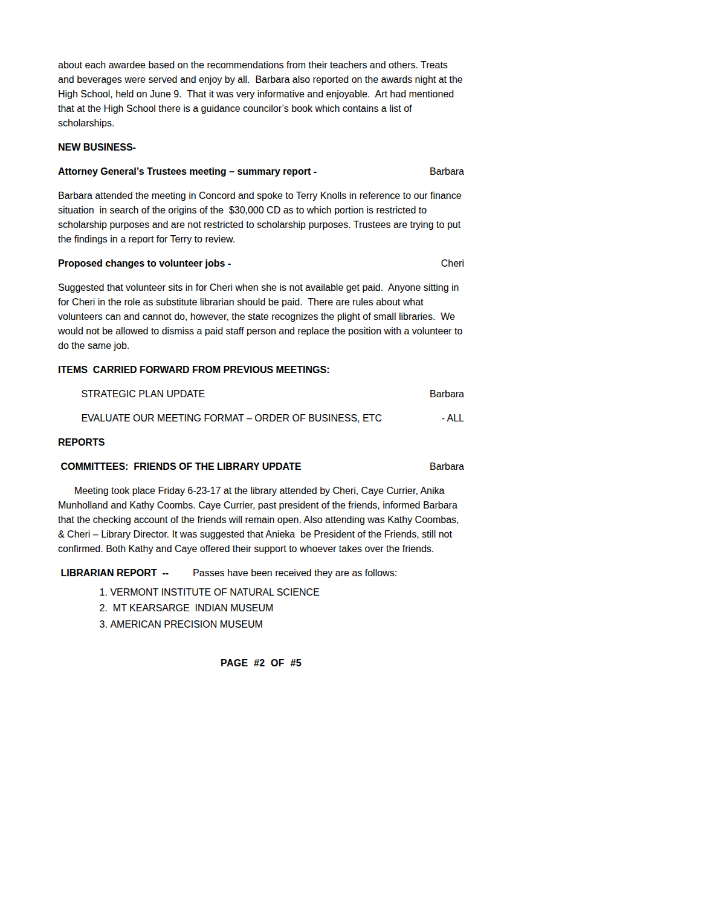about each awardee based on the recommendations from their teachers and others. Treats and beverages were served and enjoy by all. Barbara also reported on the awards night at the High School, held on June 9. That it was very informative and enjoyable. Art had mentioned that at the High School there is a guidance councilor’s book which contains a list of scholarships.
NEW BUSINESS-
Attorney General’s Trustees meeting – summary report - Barbara
Barbara attended the meeting in Concord and spoke to Terry Knolls in reference to our finance situation in search of the origins of the $30,000 CD as to which portion is restricted to scholarship purposes and are not restricted to scholarship purposes. Trustees are trying to put the findings in a report for Terry to review.
Proposed changes to volunteer jobs - Cheri
Suggested that volunteer sits in for Cheri when she is not available get paid. Anyone sitting in for Cheri in the role as substitute librarian should be paid. There are rules about what volunteers can and cannot do, however, the state recognizes the plight of small libraries. We would not be allowed to dismiss a paid staff person and replace the position with a volunteer to do the same job.
ITEMS CARRIED FORWARD FROM PREVIOUS MEETINGS:
STRATEGIC PLAN UPDATE Barbara
EVALUATE OUR MEETING FORMAT – ORDER OF BUSINESS, ETC - ALL
REPORTS
COMMITTEES: FRIENDS OF THE LIBRARY UPDATE Barbara
Meeting took place Friday 6-23-17 at the library attended by Cheri, Caye Currier, Anika Munholland and Kathy Coombs. Caye Currier, past president of the friends, informed Barbara that the checking account of the friends will remain open. Also attending was Kathy Coombas, & Cheri – Library Director. It was suggested that Anieka be President of the Friends, still not confirmed. Both Kathy and Caye offered their support to whoever takes over the friends.
LIBRARIAN REPORT -- Passes have been received they are as follows:
VERMONT INSTITUTE OF NATURAL SCIENCE
MT KEARSARGE INDIAN MUSEUM
AMERICAN PRECISION MUSEUM
PAGE #2 OF #5